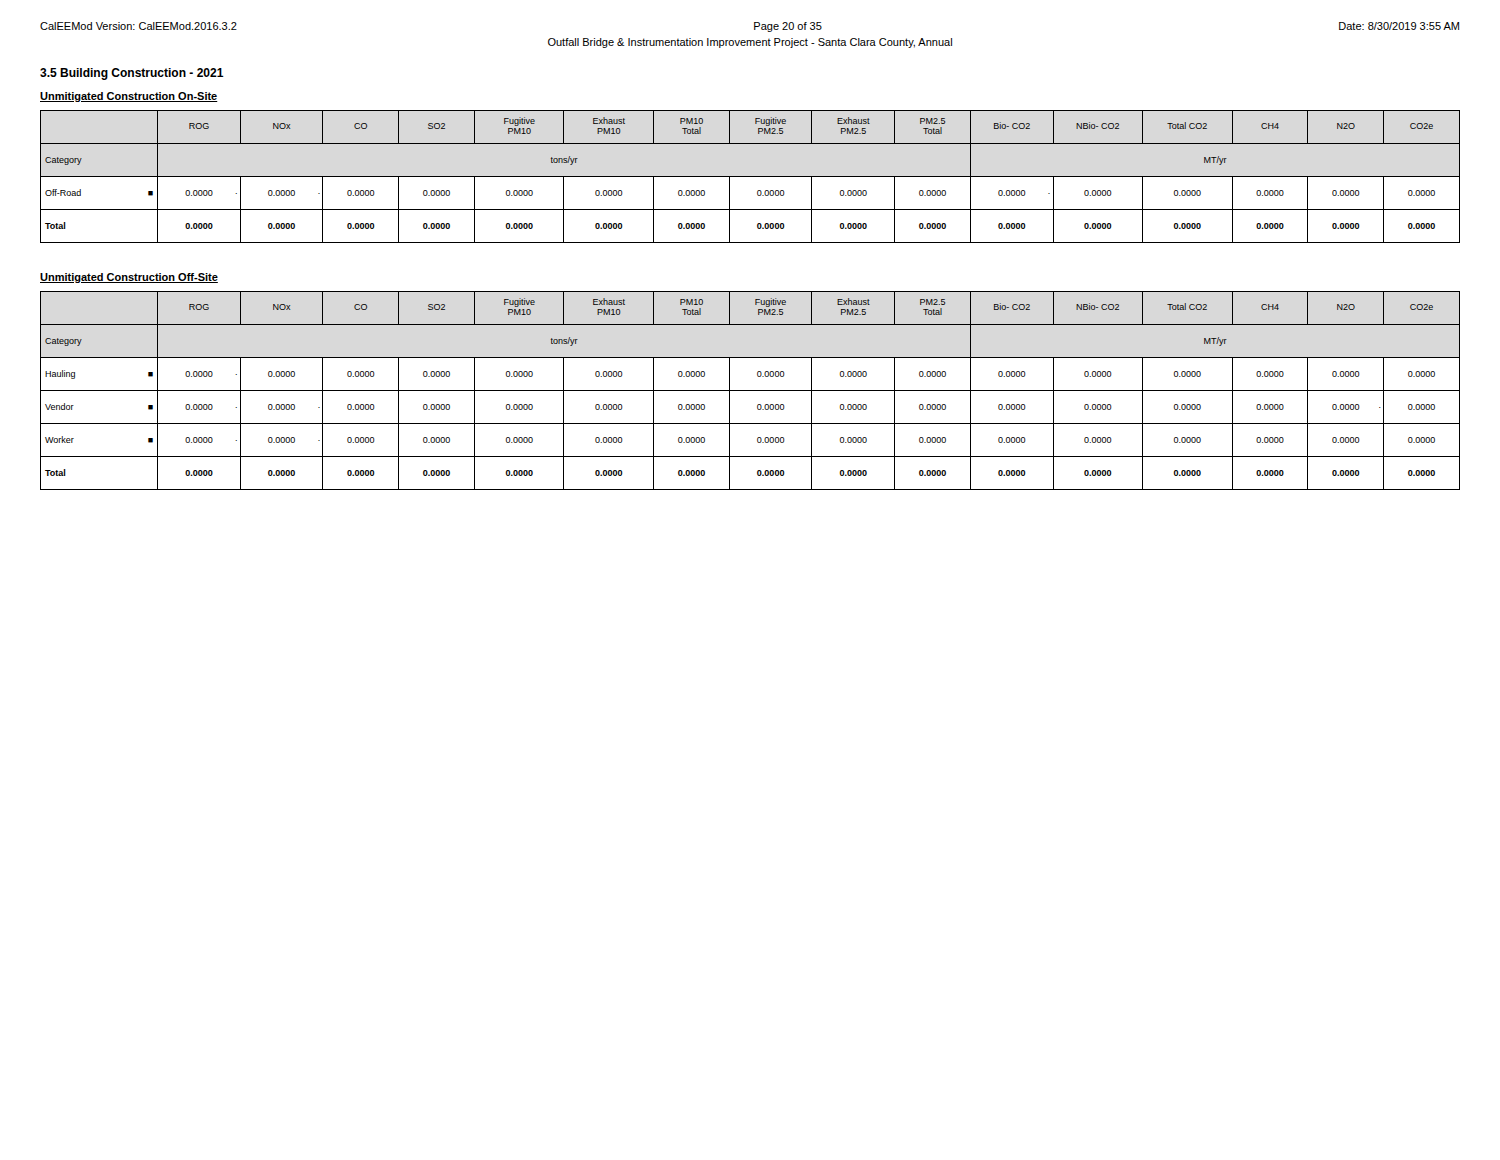CalEEMod Version: CalEEMod.2016.3.2
Page 20 of 35
Date: 8/30/2019 3:55 AM
Outfall Bridge & Instrumentation Improvement Project - Santa Clara County, Annual
3.5 Building Construction - 2021
Unmitigated Construction On-Site
| | ROG | NOx | CO | SO2 | Fugitive PM10 | Exhaust PM10 | PM10 Total | Fugitive PM2.5 | Exhaust PM2.5 | PM2.5 Total | Bio- CO2 | NBio- CO2 | Total CO2 | CH4 | N2O | CO2e |
| --- | --- | --- | --- | --- | --- | --- | --- | --- | --- | --- | --- | --- | --- | --- | --- | --- |
| Category | tons/yr | MT/yr |
| Off-Road ■ | 0.0000 · | 0.0000 · | 0.0000 | 0.0000 | 0.0000 | 0.0000 | 0.0000 | 0.0000 | 0.0000 | 0.0000 | 0.0000 · | 0.0000 | 0.0000 | 0.0000 | 0.0000 | 0.0000 |
| Total | 0.0000 | 0.0000 | 0.0000 | 0.0000 | 0.0000 | 0.0000 | 0.0000 | 0.0000 | 0.0000 | 0.0000 | 0.0000 | 0.0000 | 0.0000 | 0.0000 | 0.0000 | 0.0000 |
Unmitigated Construction Off-Site
| | ROG | NOx | CO | SO2 | Fugitive PM10 | Exhaust PM10 | PM10 Total | Fugitive PM2.5 | Exhaust PM2.5 | PM2.5 Total | Bio- CO2 | NBio- CO2 | Total CO2 | CH4 | N2O | CO2e |
| --- | --- | --- | --- | --- | --- | --- | --- | --- | --- | --- | --- | --- | --- | --- | --- | --- |
| Category | tons/yr | MT/yr |
| Hauling ■ | 0.0000 · | 0.0000 | 0.0000 | 0.0000 | 0.0000 | 0.0000 | 0.0000 | 0.0000 | 0.0000 | 0.0000 | 0.0000 | 0.0000 | 0.0000 | 0.0000 | 0.0000 | 0.0000 |
| Vendor ■ | 0.0000 · | 0.0000 · | 0.0000 | 0.0000 | 0.0000 | 0.0000 | 0.0000 | 0.0000 | 0.0000 | 0.0000 | 0.0000 | 0.0000 | 0.0000 | 0.0000 | 0.0000 · | 0.0000 |
| Worker ■ | 0.0000 · | 0.0000 · | 0.0000 | 0.0000 | 0.0000 | 0.0000 | 0.0000 | 0.0000 | 0.0000 | 0.0000 | 0.0000 | 0.0000 | 0.0000 | 0.0000 | 0.0000 | 0.0000 |
| Total | 0.0000 | 0.0000 | 0.0000 | 0.0000 | 0.0000 | 0.0000 | 0.0000 | 0.0000 | 0.0000 | 0.0000 | 0.0000 | 0.0000 | 0.0000 | 0.0000 | 0.0000 | 0.0000 |